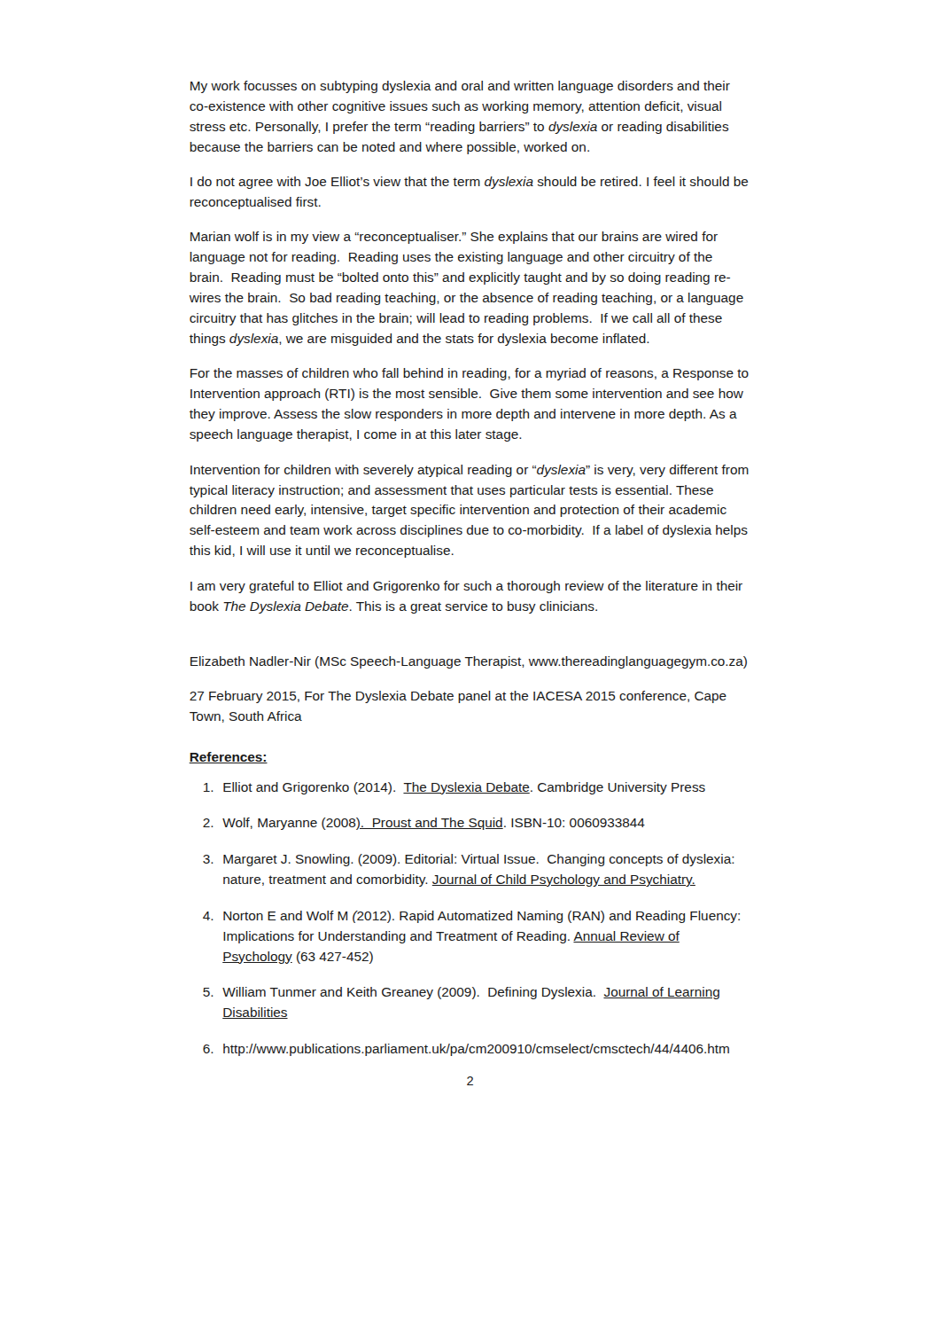My work focusses on subtyping dyslexia and oral and written language disorders and their co-existence with other cognitive issues such as working memory, attention deficit, visual stress etc. Personally, I prefer the term “reading barriers” to dyslexia or reading disabilities because the barriers can be noted and where possible, worked on.
I do not agree with Joe Elliot’s view that the term dyslexia should be retired. I feel it should be reconceptualised first.
Marian wolf is in my view a “reconceptualiser.” She explains that our brains are wired for language not for reading. Reading uses the existing language and other circuitry of the brain. Reading must be “bolted onto this” and explicitly taught and by so doing reading re-wires the brain. So bad reading teaching, or the absence of reading teaching, or a language circuitry that has glitches in the brain; will lead to reading problems. If we call all of these things dyslexia, we are misguided and the stats for dyslexia become inflated.
For the masses of children who fall behind in reading, for a myriad of reasons, a Response to Intervention approach (RTI) is the most sensible. Give them some intervention and see how they improve. Assess the slow responders in more depth and intervene in more depth. As a speech language therapist, I come in at this later stage.
Intervention for children with severely atypical reading or “dyslexia” is very, very different from typical literacy instruction; and assessment that uses particular tests is essential. These children need early, intensive, target specific intervention and protection of their academic self-esteem and team work across disciplines due to co-morbidity. If a label of dyslexia helps this kid, I will use it until we reconceptualise.
I am very grateful to Elliot and Grigorenko for such a thorough review of the literature in their book The Dyslexia Debate. This is a great service to busy clinicians.
Elizabeth Nadler-Nir (MSc Speech-Language Therapist, www.thereadinglanguagegym.co.za)
27 February 2015, For The Dyslexia Debate panel at the IACESA 2015 conference, Cape Town, South Africa
References:
Elliot and Grigorenko (2014). The Dyslexia Debate. Cambridge University Press
Wolf, Maryanne (2008). Proust and The Squid. ISBN-10: 0060933844
Margaret J. Snowling. (2009). Editorial: Virtual Issue. Changing concepts of dyslexia: nature, treatment and comorbidity. Journal of Child Psychology and Psychiatry.
Norton E and Wolf M (2012). Rapid Automatized Naming (RAN) and Reading Fluency: Implications for Understanding and Treatment of Reading. Annual Review of Psychology (63 427-452)
William Tunmer and Keith Greaney (2009). Defining Dyslexia. Journal of Learning Disabilities
http://www.publications.parliament.uk/pa/cm200910/cmselect/cmsctech/44/4406.htm
2